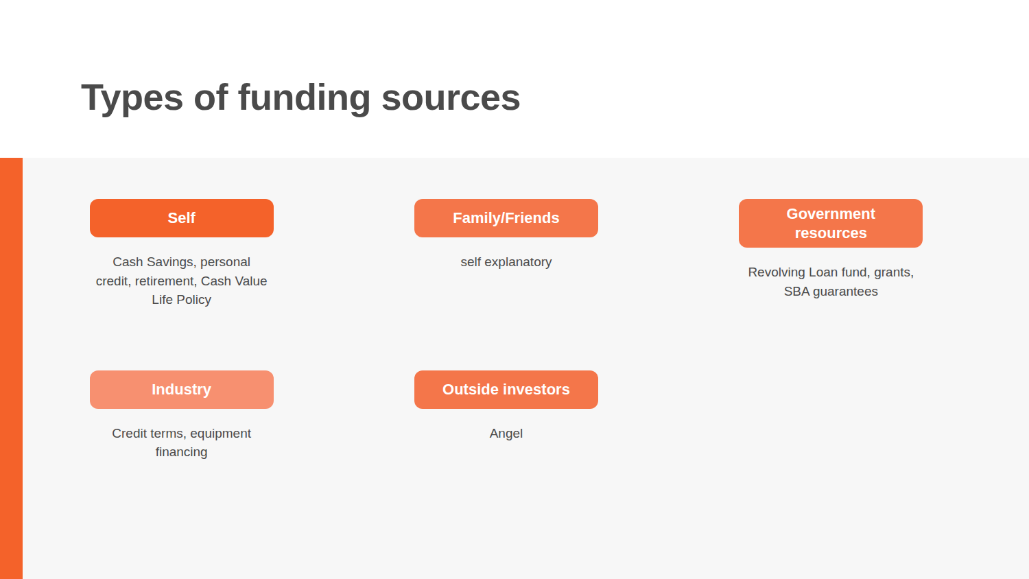Types of funding sources
Self
Cash Savings, personal credit, retirement, Cash Value Life Policy
Family/Friends
self explanatory
Government resources
Revolving Loan fund, grants, SBA guarantees
Industry
Credit terms, equipment financing
Outside investors
Angel